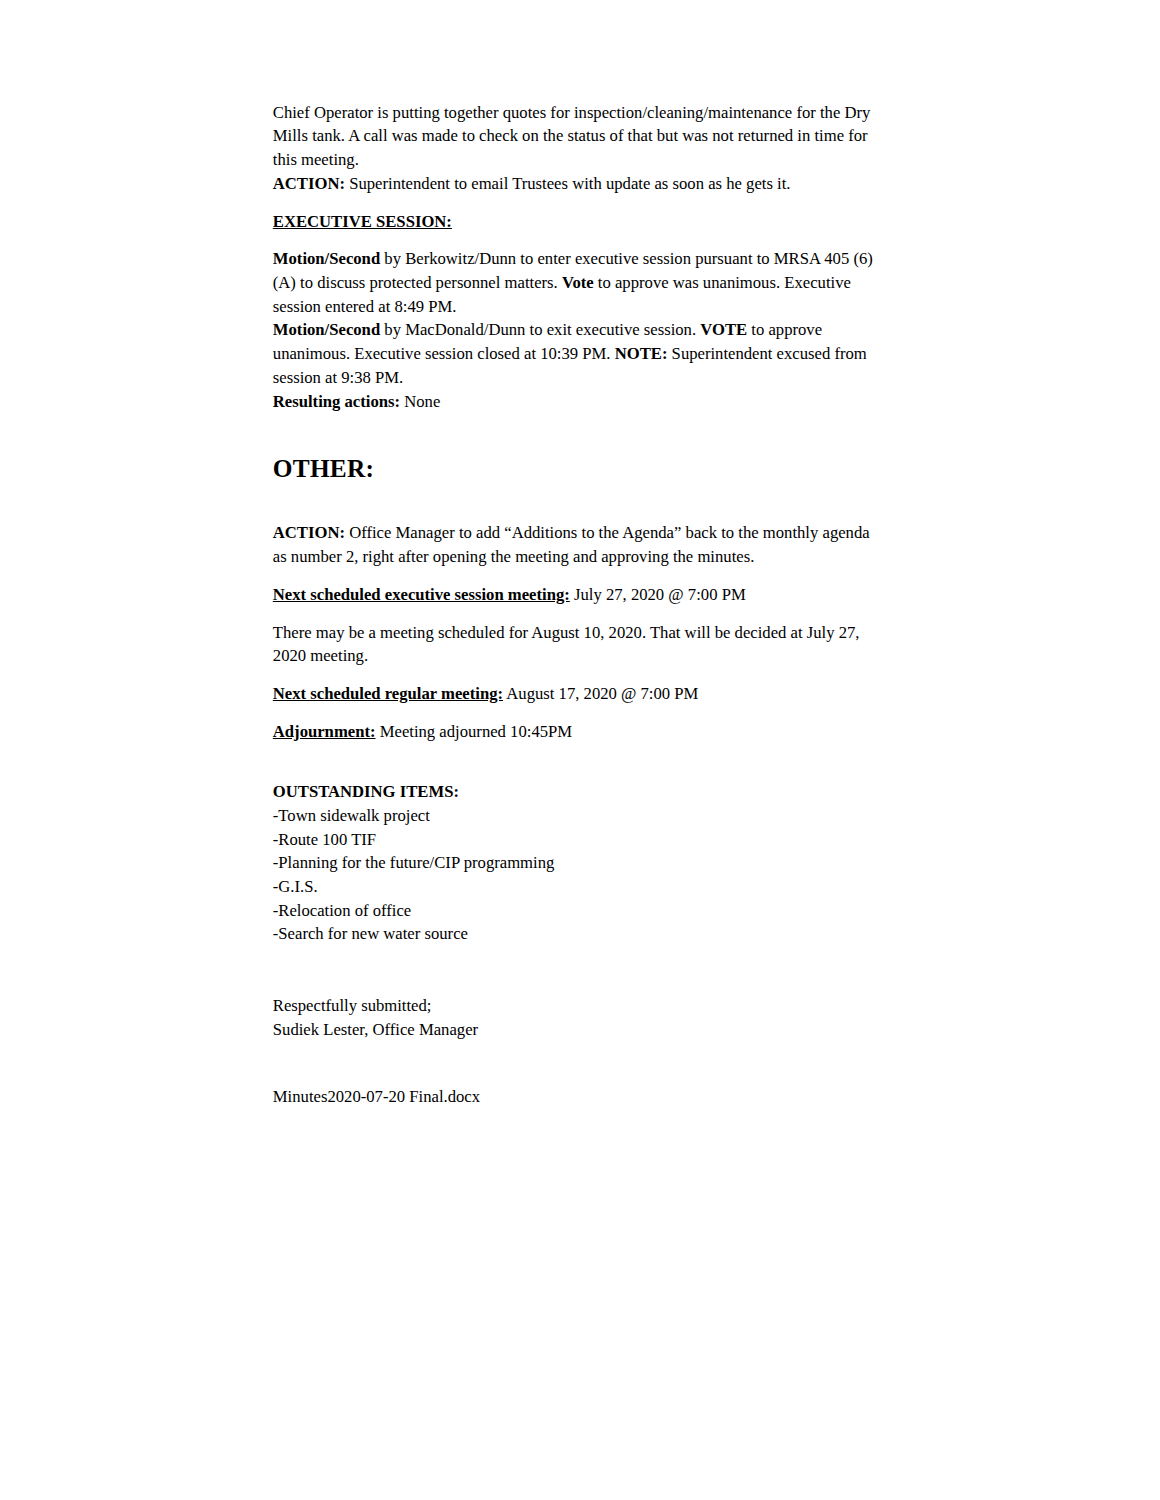Chief Operator is putting together quotes for inspection/cleaning/maintenance for the Dry Mills tank. A call was made to check on the status of that but was not returned in time for this meeting.
ACTION: Superintendent to email Trustees with update as soon as he gets it.
EXECUTIVE SESSION:
Motion/Second by Berkowitz/Dunn to enter executive session pursuant to MRSA 405 (6)(A) to discuss protected personnel matters. Vote to approve was unanimous. Executive session entered at 8:49 PM.
Motion/Second by MacDonald/Dunn to exit executive session. VOTE to approve unanimous. Executive session closed at 10:39 PM. NOTE: Superintendent excused from session at 9:38 PM.
Resulting actions: None
OTHER:
ACTION: Office Manager to add “Additions to the Agenda” back to the monthly agenda as number 2, right after opening the meeting and approving the minutes.
Next scheduled executive session meeting: July 27, 2020 @ 7:00 PM
There may be a meeting scheduled for August 10, 2020. That will be decided at July 27, 2020 meeting.
Next scheduled regular meeting: August 17, 2020 @ 7:00 PM
Adjournment: Meeting adjourned 10:45PM
OUTSTANDING ITEMS:
-Town sidewalk project
-Route 100 TIF
-Planning for the future/CIP programming
-G.I.S.
-Relocation of office
-Search for new water source
Respectfully submitted;
Sudiek Lester, Office Manager
Minutes2020-07-20 Final.docx